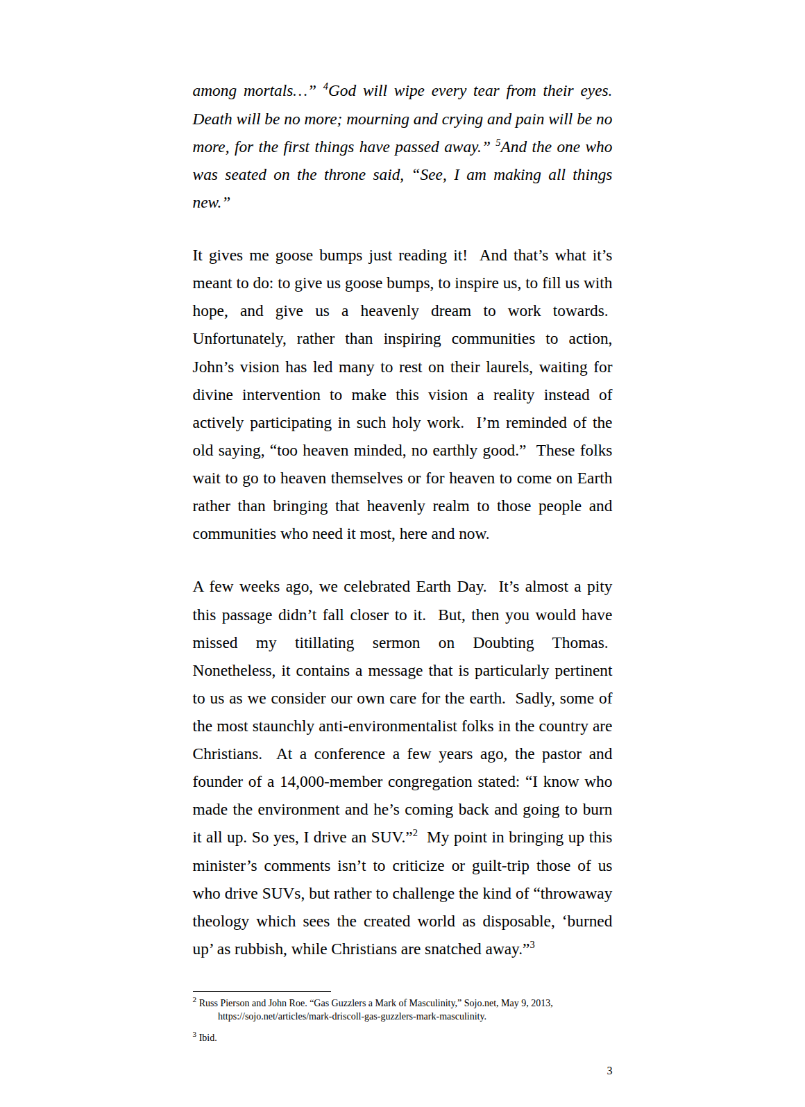among mortals…” 4God will wipe every tear from their eyes. Death will be no more; mourning and crying and pain will be no more, for the first things have passed away.” 5And the one who was seated on the throne said, “See, I am making all things new.”
It gives me goose bumps just reading it! And that’s what it’s meant to do: to give us goose bumps, to inspire us, to fill us with hope, and give us a heavenly dream to work towards. Unfortunately, rather than inspiring communities to action, John’s vision has led many to rest on their laurels, waiting for divine intervention to make this vision a reality instead of actively participating in such holy work. I’m reminded of the old saying, “too heaven minded, no earthly good.” These folks wait to go to heaven themselves or for heaven to come on Earth rather than bringing that heavenly realm to those people and communities who need it most, here and now.
A few weeks ago, we celebrated Earth Day. It’s almost a pity this passage didn’t fall closer to it. But, then you would have missed my titillating sermon on Doubting Thomas. Nonetheless, it contains a message that is particularly pertinent to us as we consider our own care for the earth. Sadly, some of the most staunchly anti-environmentalist folks in the country are Christians. At a conference a few years ago, the pastor and founder of a 14,000-member congregation stated: “I know who made the environment and he’s coming back and going to burn it all up. So yes, I drive an SUV.”2 My point in bringing up this minister’s comments isn’t to criticize or guilt-trip those of us who drive SUVs, but rather to challenge the kind of “throwaway theology which sees the created world as disposable, ‘burned up’ as rubbish, while Christians are snatched away.”3
2 Russ Pierson and John Roe. “Gas Guzzlers a Mark of Masculinity,” Sojo.net, May 9, 2013, https://sojo.net/articles/mark-driscoll-gas-guzzlers-mark-masculinity.
3 Ibid.
3